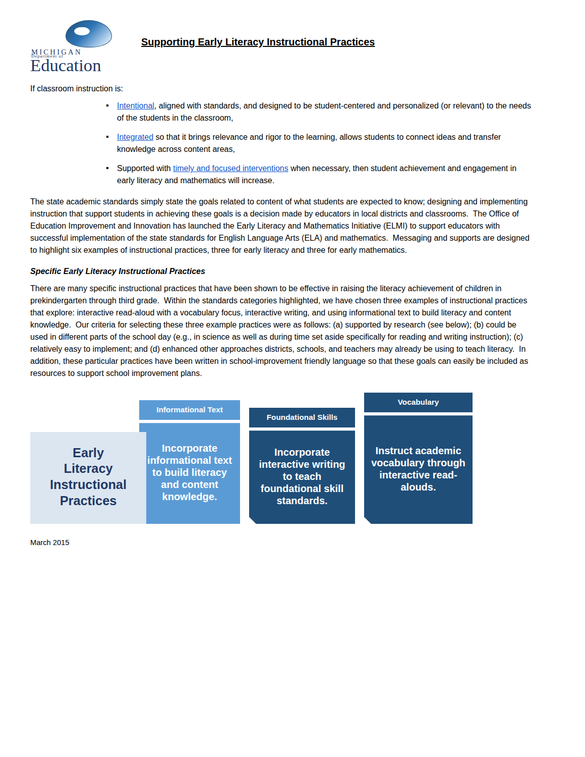Michigan
Department of
Education
Supporting Early Literacy Instructional Practices
If classroom instruction is:
Intentional, aligned with standards, and designed to be student-centered and personalized (or relevant) to the needs of the students in the classroom,
Integrated so that it brings relevance and rigor to the learning, allows students to connect ideas and transfer knowledge across content areas,
Supported with timely and focused interventions when necessary, then student achievement and engagement in early literacy and mathematics will increase.
The state academic standards simply state the goals related to content of what students are expected to know; designing and implementing instruction that support students in achieving these goals is a decision made by educators in local districts and classrooms. The Office of Education Improvement and Innovation has launched the Early Literacy and Mathematics Initiative (ELMI) to support educators with successful implementation of the state standards for English Language Arts (ELA) and mathematics. Messaging and supports are designed to highlight six examples of instructional practices, three for early literacy and three for early mathematics.
Specific Early Literacy Instructional Practices
There are many specific instructional practices that have been shown to be effective in raising the literacy achievement of children in prekindergarten through third grade. Within the standards categories highlighted, we have chosen three examples of instructional practices that explore: interactive read-aloud with a vocabulary focus, interactive writing, and using informational text to build literacy and content knowledge. Our criteria for selecting these three example practices were as follows: (a) supported by research (see below); (b) could be used in different parts of the school day (e.g., in science as well as during time set aside specifically for reading and writing instruction); (c) relatively easy to implement; and (d) enhanced other approaches districts, schools, and teachers may already be using to teach literacy. In addition, these particular practices have been written in school-improvement friendly language so that these goals can easily be included as resources to support school improvement plans.
Early
Literacy
Instructional
Practices
Informational Text
Incorporate informational text to build literacy and content knowledge.
Foundational Skills
Incorporate interactive writing to teach foundational skill standards.
Vocabulary
Instruct academic vocabulary through interactive read- alouds.
March 2015